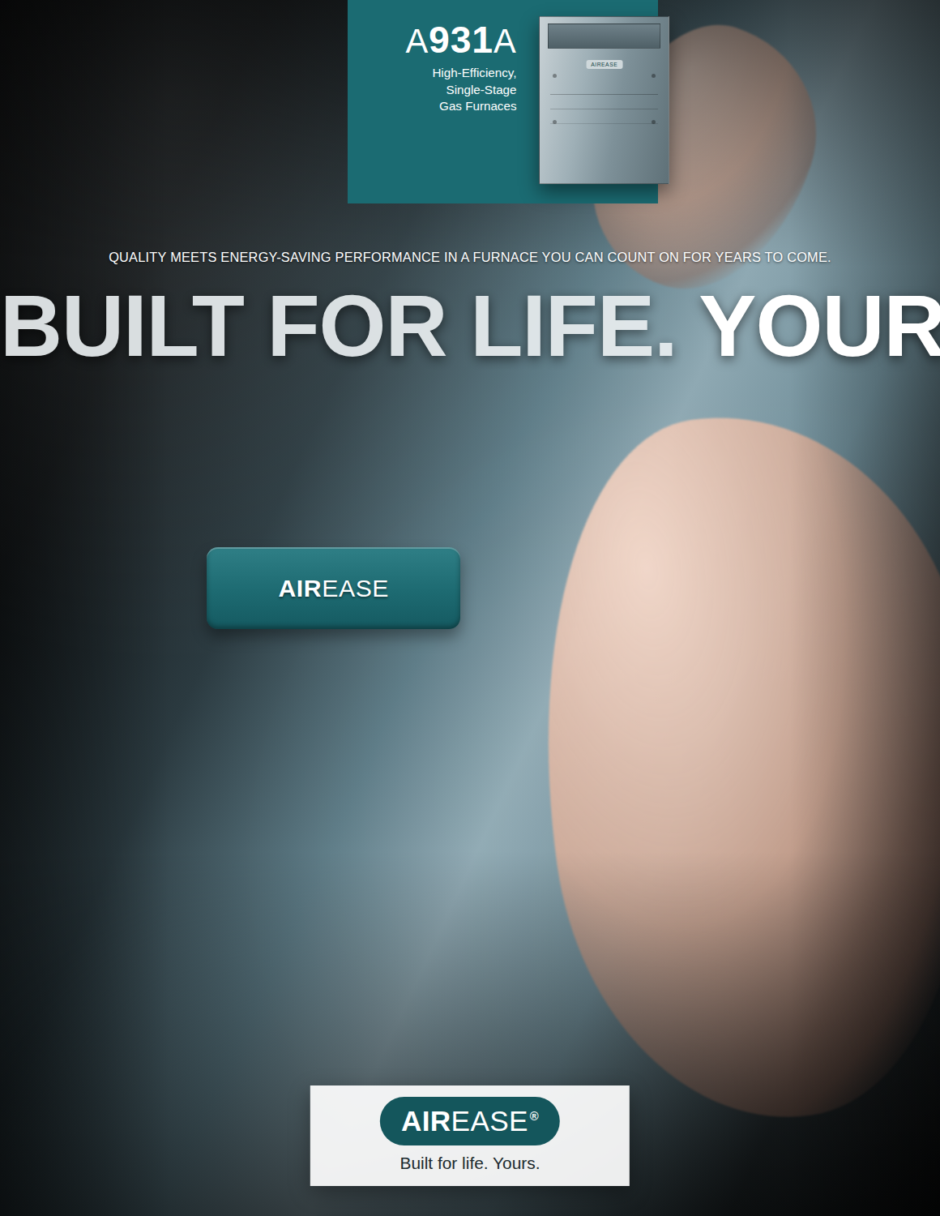A931 A
High-Efficiency,
Single-Stage
Gas Furnaces
QUALITY MEETS ENERGY-SAVING PERFORMANCE IN A FURNACE YOU CAN COUNT ON FOR YEARS TO COME.
BUILT FOR LIFE. YOURS.
AIREASE
AIREASE®
Built for life. Yours.